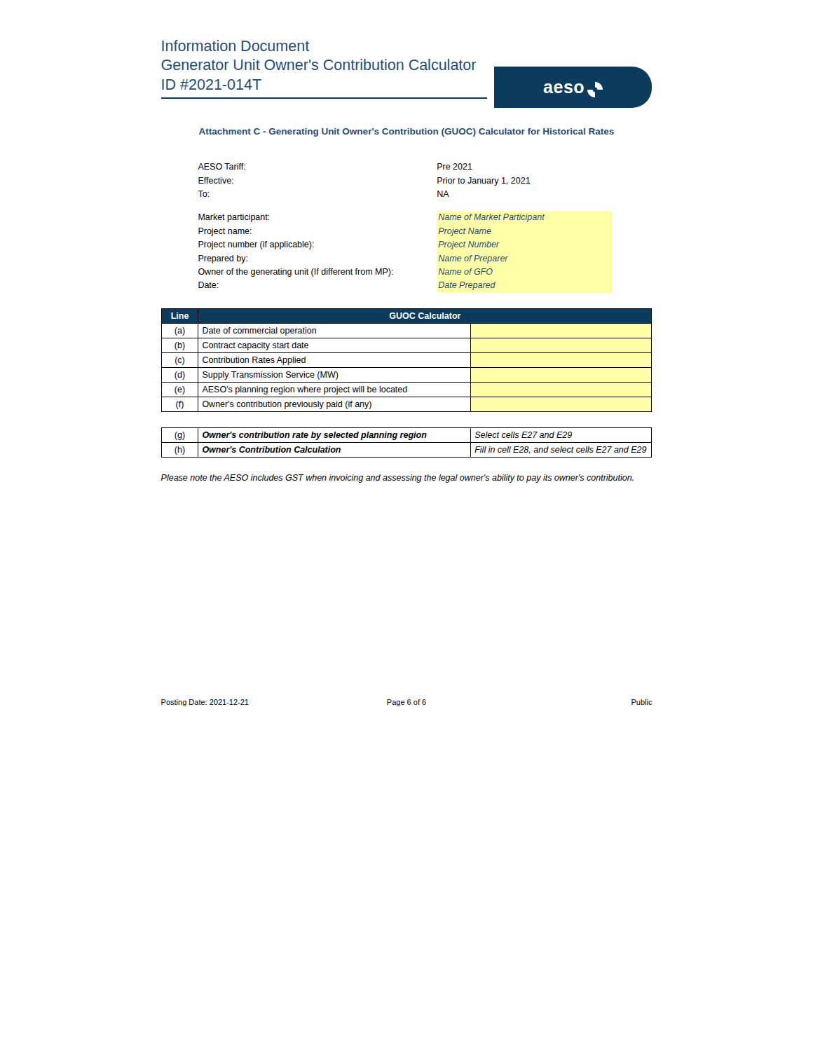Information Document
Generator Unit Owner's Contribution Calculator
ID #2021-014T
aeso
Attachment C - Generating Unit Owner's Contribution (GUOC) Calculator for Historical Rates
| AESO Tariff: | Pre 2021 |
| Effective: | Prior to January 1, 2021 |
| To: | NA |
| Market participant: | Name of Market Participant |
| Project name: | Project Name |
| Project number (if applicable): | Project Number |
| Prepared by: | Name of Preparer |
| Owner of the generating unit (If different from MP): | Name of GFO |
| Date: | Date Prepared |
| Line | GUOC Calculator |
| --- | --- |
| (a) | Date of commercial operation | |
| (b) | Contract capacity start date | |
| (c) | Contribution Rates Applied | |
| (d) | Supply Transmission Service (MW) | |
| (e) | AESO's planning region where project will be located | |
| (f) | Owner's contribution previously paid (if any) | |
| (g) | Owner's contribution rate by selected planning region | Select cells E27 and E29 |
| (h) | Owner's Contribution Calculation | Fill in cell E28, and select cells E27 and E29 |
Please note the AESO includes GST when invoicing and assessing the legal owner's ability to pay its owner's contribution.
Posting Date: 2021-12-21
Page 6 of 6
Public